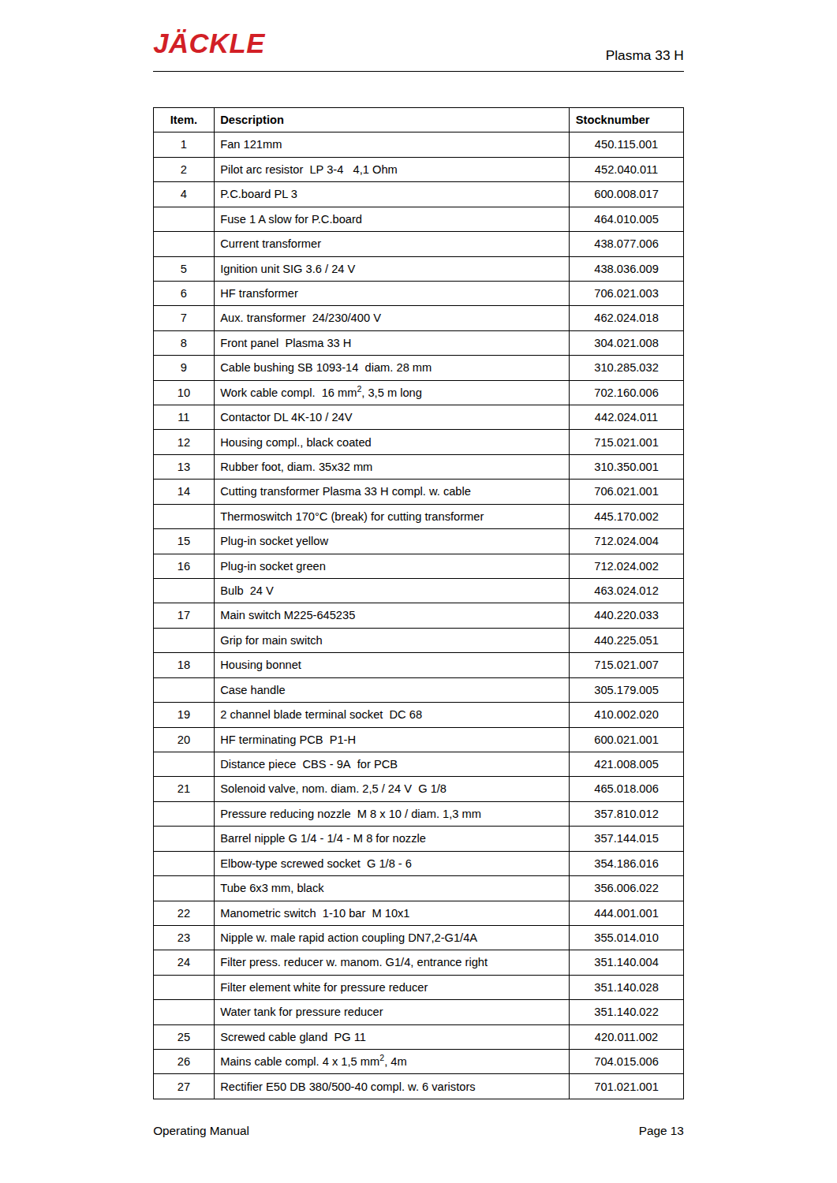JÄCKLE
Plasma 33 H
| Item. | Description | Stocknumber |
| --- | --- | --- |
| 1 | Fan 121mm | 450.115.001 |
| 2 | Pilot arc resistor LP 3-4 4,1 Ohm | 452.040.011 |
| 4 | P.C.board PL 3 | 600.008.017 |
| | Fuse 1 A slow for P.C.board | 464.010.005 |
| | Current transformer | 438.077.006 |
| 5 | Ignition unit SIG 3.6 / 24 V | 438.036.009 |
| 6 | HF transformer | 706.021.003 |
| 7 | Aux. transformer 24/230/400 V | 462.024.018 |
| 8 | Front panel Plasma 33 H | 304.021.008 |
| 9 | Cable bushing SB 1093-14 diam. 28 mm | 310.285.032 |
| 10 | Work cable compl. 16 mm 2 , 3,5 m long | 702.160.006 |
| 11 | Contactor DL 4K-10 / 24V | 442.024.011 |
| 12 | Housing compl., black coated | 715.021.001 |
| 13 | Rubber foot, diam. 35x32 mm | 310.350.001 |
| 14 | Cutting transformer Plasma 33 H compl. w. cable | 706.021.001 |
| | Thermoswitch 170°C (break) for cutting transformer | 445.170.002 |
| 15 | Plug-in socket yellow | 712.024.004 |
| 16 | Plug-in socket green | 712.024.002 |
| | Bulb 24 V | 463.024.012 |
| 17 | Main switch M225-645235 | 440.220.033 |
| | Grip for main switch | 440.225.051 |
| 18 | Housing bonnet | 715.021.007 |
| | Case handle | 305.179.005 |
| 19 | 2 channel blade terminal socket DC 68 | 410.002.020 |
| 20 | HF terminating PCB P1-H | 600.021.001 |
| | Distance piece CBS - 9A for PCB | 421.008.005 |
| 21 | Solenoid valve, nom. diam. 2,5 / 24 V G 1/8 | 465.018.006 |
| | Pressure reducing nozzle M 8 x 10 / diam. 1,3 mm | 357.810.012 |
| | Barrel nipple G 1/4 - 1/4 - M 8 for nozzle | 357.144.015 |
| | Elbow-type screwed socket G 1/8 - 6 | 354.186.016 |
| | Tube 6x3 mm, black | 356.006.022 |
| 22 | Manometric switch 1-10 bar M 10x1 | 444.001.001 |
| 23 | Nipple w. male rapid action coupling DN7,2-G1/4A | 355.014.010 |
| 24 | Filter press. reducer w. manom. G1/4, entrance right | 351.140.004 |
| | Filter element white for pressure reducer | 351.140.028 |
| | Water tank for pressure reducer | 351.140.022 |
| 25 | Screwed cable gland PG 11 | 420.011.002 |
| 26 | Mains cable compl. 4 x 1,5 mm 2 , 4m | 704.015.006 |
| 27 | Rectifier E50 DB 380/500-40 compl. w. 6 varistors | 701.021.001 |
Operating Manual Page 13